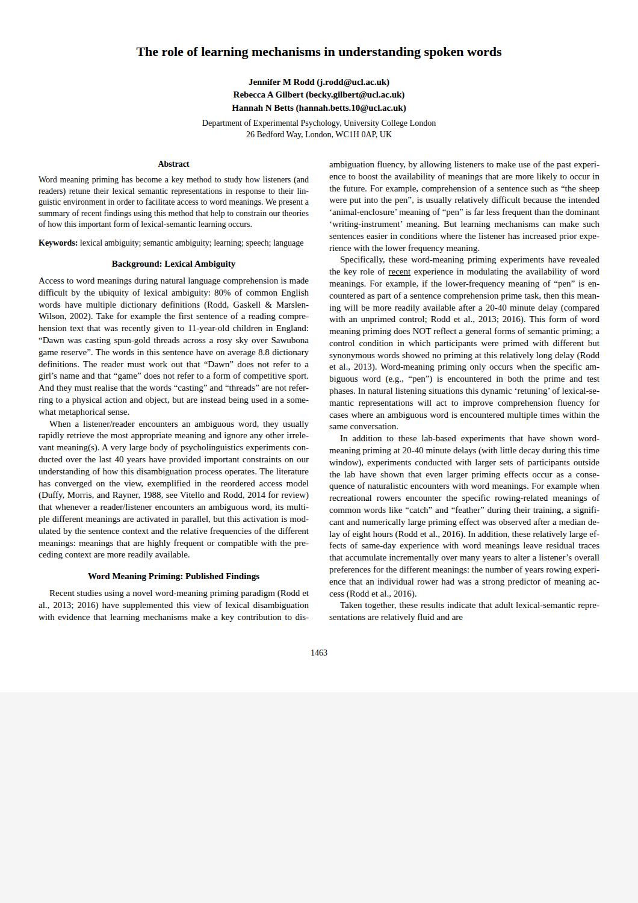The role of learning mechanisms in understanding spoken words
Jennifer M Rodd (j.rodd@ucl.ac.uk)
Rebecca A Gilbert (becky.gilbert@ucl.ac.uk)
Hannah N Betts (hannah.betts.10@ucl.ac.uk)
Department of Experimental Psychology, University College London
26 Bedford Way, London, WC1H 0AP, UK
Abstract
Word meaning priming has become a key method to study how listeners (and readers) retune their lexical semantic representations in response to their linguistic environment in order to facilitate access to word meanings. We present a summary of recent findings using this method that help to constrain our theories of how this important form of lexical-semantic learning occurs.
Keywords: lexical ambiguity; semantic ambiguity; learning; speech; language
Background: Lexical Ambiguity
Access to word meanings during natural language comprehension is made difficult by the ubiquity of lexical ambiguity: 80% of common English words have multiple dictionary definitions (Rodd, Gaskell & Marslen-Wilson, 2002). Take for example the first sentence of a reading comprehension text that was recently given to 11-year-old children in England: “Dawn was casting spun-gold threads across a rosy sky over Sawubona game reserve”. The words in this sentence have on average 8.8 dictionary definitions. The reader must work out that “Dawn” does not refer to a girl’s name and that “game” does not refer to a form of competitive sport. And they must realise that the words “casting” and “threads” are not referring to a physical action and object, but are instead being used in a somewhat metaphorical sense.
When a listener/reader encounters an ambiguous word, they usually rapidly retrieve the most appropriate meaning and ignore any other irrelevant meaning(s). A very large body of psycholinguistics experiments conducted over the last 40 years have provided important constraints on our understanding of how this disambiguation process operates. The literature has converged on the view, exemplified in the reordered access model (Duffy, Morris, and Rayner, 1988, see Vitello and Rodd, 2014 for review) that whenever a reader/listener encounters an ambiguous word, its multiple different meanings are activated in parallel, but this activation is modulated by the sentence context and the relative frequencies of the different meanings: meanings that are highly frequent or compatible with the preceding context are more readily available.
Word Meaning Priming: Published Findings
Recent studies using a novel word-meaning priming paradigm (Rodd et al., 2013; 2016) have supplemented this view of lexical disambiguation with evidence that learning mechanisms make a key contribution to disambiguation fluency, by allowing listeners to make use of the past experience to boost the availability of meanings that are more likely to occur in the future. For example, comprehension of a sentence such as “the sheep were put into the pen”, is usually relatively difficult because the intended ‘animal-enclosure’ meaning of “pen” is far less frequent than the dominant ‘writing-instrument’ meaning. But learning mechanisms can make such sentences easier in conditions where the listener has increased prior experience with the lower frequency meaning.
Specifically, these word-meaning priming experiments have revealed the key role of recent experience in modulating the availability of word meanings. For example, if the lower-frequency meaning of “pen” is encountered as part of a sentence comprehension prime task, then this meaning will be more readily available after a 20-40 minute delay (compared with an unprimed control; Rodd et al., 2013; 2016). This form of word meaning priming does NOT reflect a general forms of semantic priming; a control condition in which participants were primed with different but synonymous words showed no priming at this relatively long delay (Rodd et al., 2013). Word-meaning priming only occurs when the specific ambiguous word (e.g., “pen”) is encountered in both the prime and test phases. In natural listening situations this dynamic ‘retuning’ of lexical-semantic representations will act to improve comprehension fluency for cases where an ambiguous word is encountered multiple times within the same conversation.
In addition to these lab-based experiments that have shown word-meaning priming at 20-40 minute delays (with little decay during this time window), experiments conducted with larger sets of participants outside the lab have shown that even larger priming effects occur as a consequence of naturalistic encounters with word meanings. For example when recreational rowers encounter the specific rowing-related meanings of common words like “catch” and “feather” during their training, a significant and numerically large priming effect was observed after a median delay of eight hours (Rodd et al., 2016). In addition, these relatively large effects of same-day experience with word meanings leave residual traces that accumulate incrementally over many years to alter a listener’s overall preferences for the different meanings: the number of years rowing experience that an individual rower had was a strong predictor of meaning access (Rodd et al., 2016).
Taken together, these results indicate that adult lexical-semantic representations are relatively fluid and are
1463